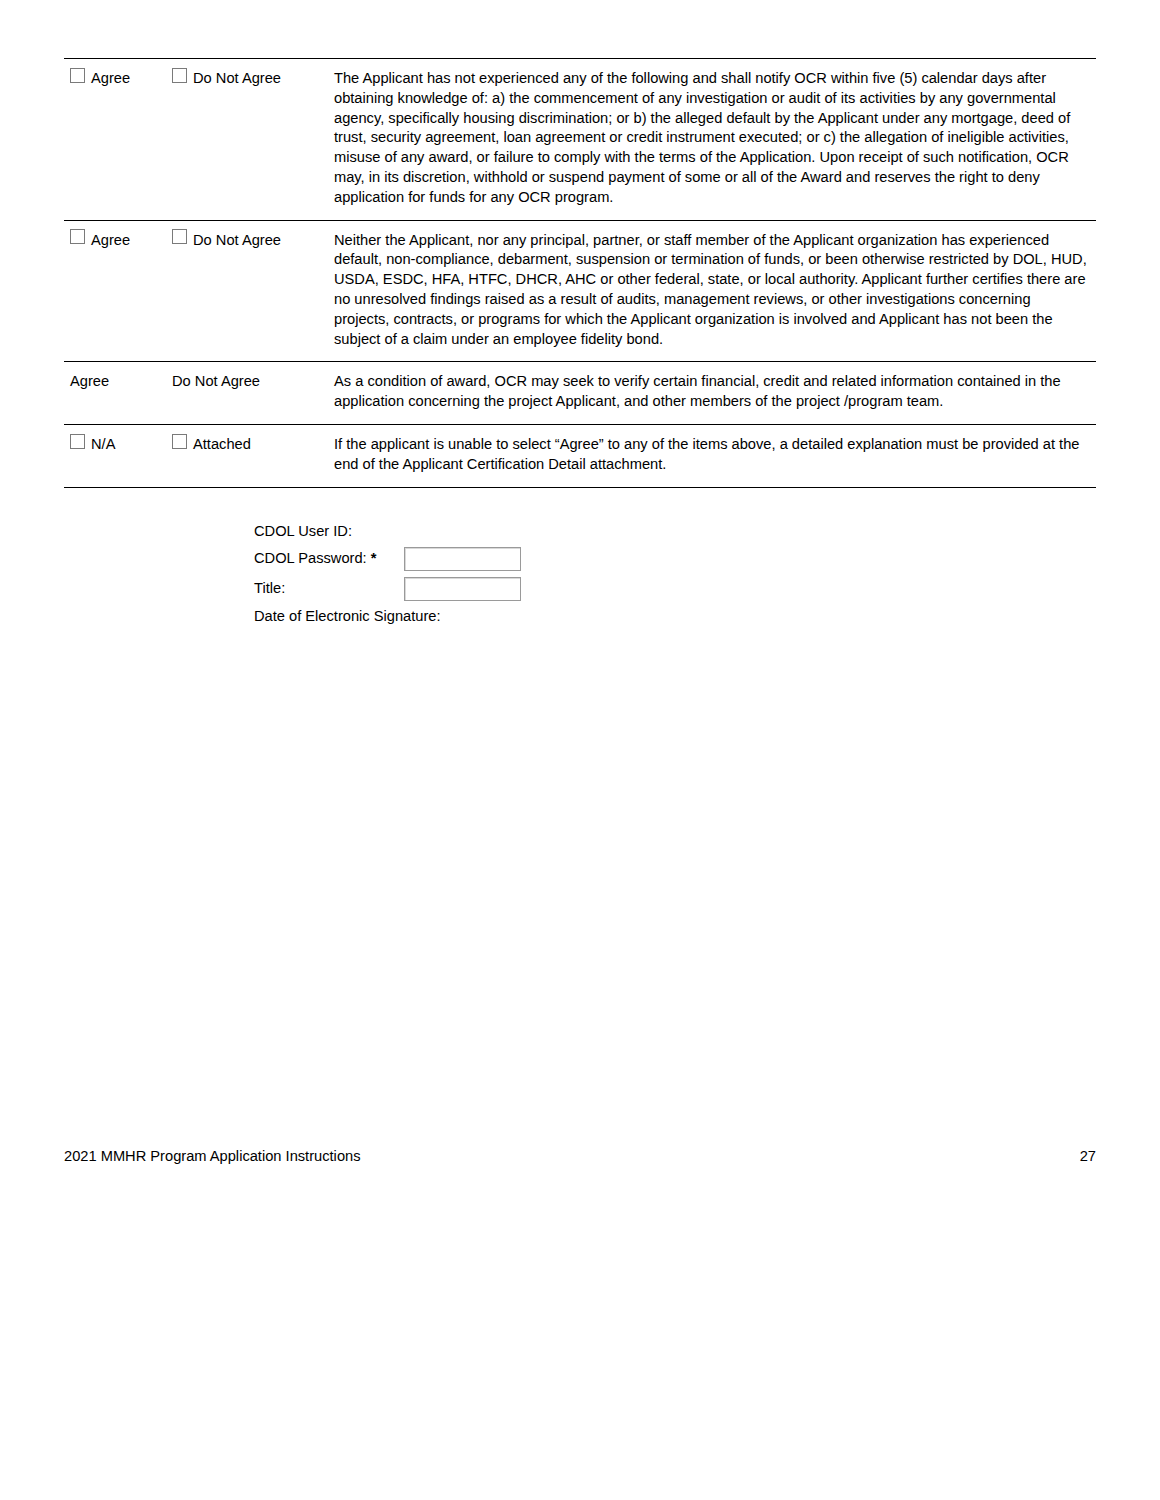| Agree | Do Not Agree | The Applicant has not experienced any of the following and shall notify OCR within five (5) calendar days after obtaining knowledge of: a) the commencement of any investigation or audit of its activities by any governmental agency, specifically housing discrimination; or b) the alleged default by the Applicant under any mortgage, deed of trust, security agreement, loan agreement or credit instrument executed; or c) the allegation of ineligible activities, misuse of any award, or failure to comply with the terms of the Application. Upon receipt of such notification, OCR may, in its discretion, withhold or suspend payment of some or all of the Award and reserves the right to deny application for funds for any OCR program. |
| Agree | Do Not Agree | Neither the Applicant, nor any principal, partner, or staff member of the Applicant organization has experienced default, non-compliance, debarment, suspension or termination of funds, or been otherwise restricted by DOL, HUD, USDA, ESDC, HFA, HTFC, DHCR, AHC or other federal, state, or local authority. Applicant further certifies there are no unresolved findings raised as a result of audits, management reviews, or other investigations concerning projects, contracts, or programs for which the Applicant organization is involved and Applicant has not been the subject of a claim under an employee fidelity bond. |
| Agree | Do Not Agree | As a condition of award, OCR may seek to verify certain financial, credit and related information contained in the application concerning the project Applicant, and other members of the project /program team. |
| N/A | Attached | If the applicant is unable to select “Agree” to any of the items above, a detailed explanation must be provided at the end of the Applicant Certification Detail attachment. |
CDOL User ID:
CDOL Password: *
Title:
Date of Electronic Signature:
2021 MMHR Program Application Instructions
27